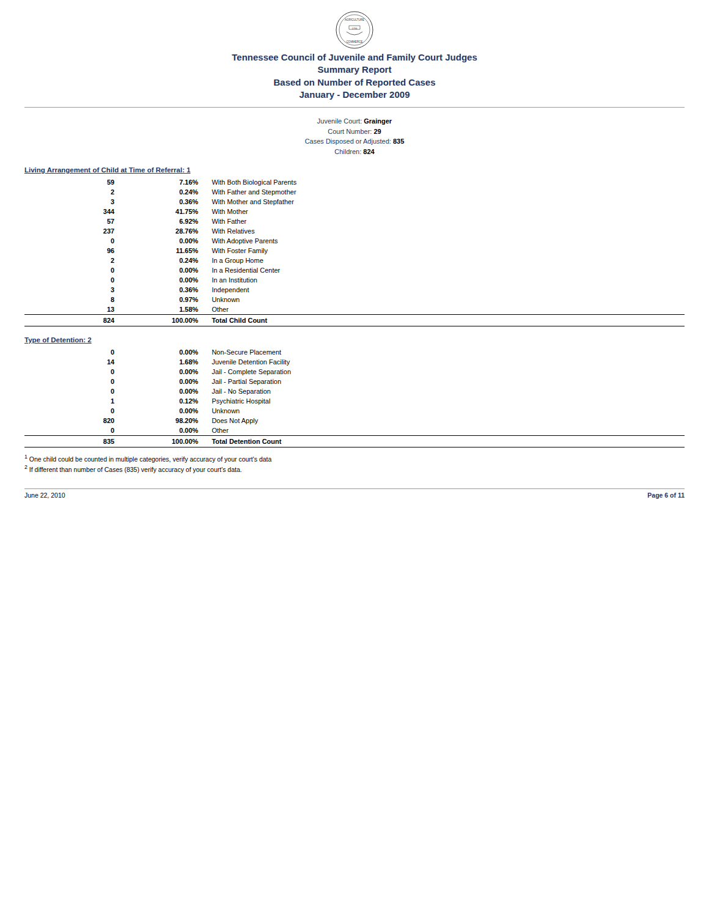AGRICULTURE COMMERCE 1796
Tennessee Council of Juvenile and Family Court Judges
Summary Report
Based on Number of Reported Cases
January - December 2009
Juvenile Court: Grainger Court Number: 29 Cases Disposed or Adjusted: 835 Children: 824
Living Arrangement of Child at Time of Referral: 1
| 59 | 7.16% | With Both Biological Parents |
| 2 | 0.24% | With Father and Stepmother |
| 3 | 0.36% | With Mother and Stepfather |
| 344 | 41.75% | With Mother |
| 57 | 6.92% | With Father |
| 237 | 28.76% | With Relatives |
| 0 | 0.00% | With Adoptive Parents |
| 96 | 11.65% | With Foster Family |
| 2 | 0.24% | In a Group Home |
| 0 | 0.00% | In a Residential Center |
| 0 | 0.00% | In an Institution |
| 3 | 0.36% | Independent |
| 8 | 0.97% | Unknown |
| 13 | 1.58% | Other |
| 824 | 100.00% | Total Child Count |
Type of Detention: 2
| 0 | 0.00% | Non-Secure Placement |
| 14 | 1.68% | Juvenile Detention Facility |
| 0 | 0.00% | Jail - Complete Separation |
| 0 | 0.00% | Jail - Partial Separation |
| 0 | 0.00% | Jail - No Separation |
| 1 | 0.12% | Psychiatric Hospital |
| 0 | 0.00% | Unknown |
| 820 | 98.20% | Does Not Apply |
| 0 | 0.00% | Other |
| 835 | 100.00% | Total Detention Count |
1 One child could be counted in multiple categories, verify accuracy of your court's data
2 If different than number of Cases (835) verify accuracy of your court's data.
June 22, 2010
Page 6 of 11